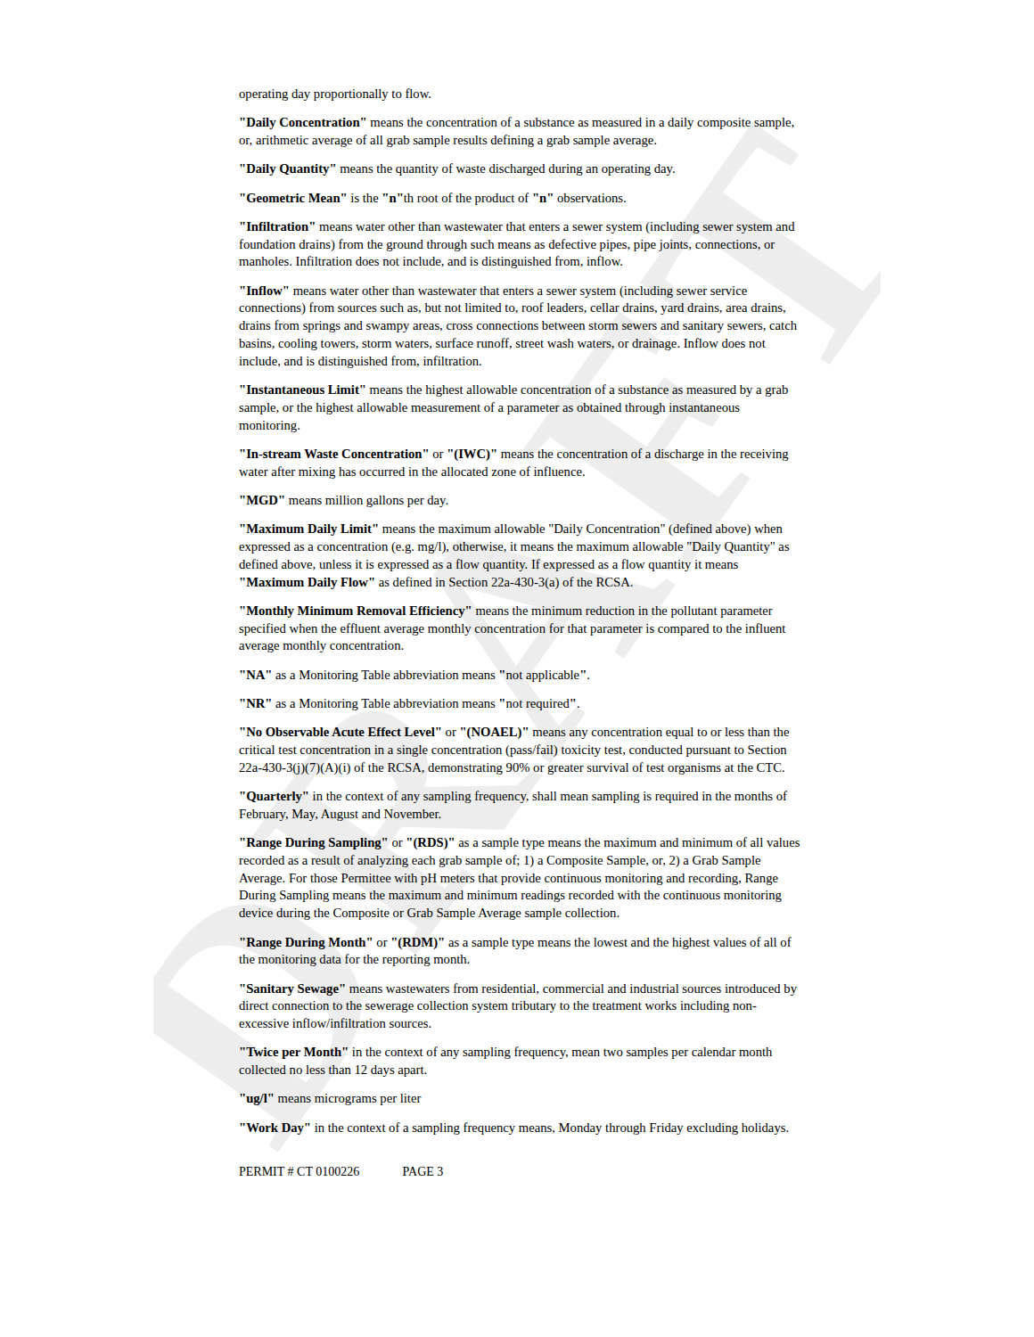DRAFT
operating day proportionally to flow.
"Daily Concentration" means the concentration of a substance as measured in a daily composite sample, or, arithmetic average of all grab sample results defining a grab sample average.
"Daily Quantity" means the quantity of waste discharged during an operating day.
"Geometric Mean" is the "n"th root of the product of "n" observations.
"Infiltration" means water other than wastewater that enters a sewer system (including sewer system and foundation drains) from the ground through such means as defective pipes, pipe joints, connections, or manholes. Infiltration does not include, and is distinguished from, inflow.
"Inflow" means water other than wastewater that enters a sewer system (including sewer service connections) from sources such as, but not limited to, roof leaders, cellar drains, yard drains, area drains, drains from springs and swampy areas, cross connections between storm sewers and sanitary sewers, catch basins, cooling towers, storm waters, surface runoff, street wash waters, or drainage. Inflow does not include, and is distinguished from, infiltration.
"Instantaneous Limit" means the highest allowable concentration of a substance as measured by a grab sample, or the highest allowable measurement of a parameter as obtained through instantaneous monitoring.
"In-stream Waste Concentration" or "(IWC)" means the concentration of a discharge in the receiving water after mixing has occurred in the allocated zone of influence.
"MGD" means million gallons per day.
"Maximum Daily Limit" means the maximum allowable "Daily Concentration" (defined above) when expressed as a concentration (e.g. mg/l), otherwise, it means the maximum allowable "Daily Quantity" as defined above, unless it is expressed as a flow quantity. If expressed as a flow quantity it means "Maximum Daily Flow" as defined in Section 22a-430-3(a) of the RCSA.
"Monthly Minimum Removal Efficiency" means the minimum reduction in the pollutant parameter specified when the effluent average monthly concentration for that parameter is compared to the influent average monthly concentration.
"NA" as a Monitoring Table abbreviation means "not applicable".
"NR" as a Monitoring Table abbreviation means "not required".
"No Observable Acute Effect Level" or "(NOAEL)" means any concentration equal to or less than the critical test concentration in a single concentration (pass/fail) toxicity test, conducted pursuant to Section 22a-430-3(j)(7)(A)(i) of the RCSA, demonstrating 90% or greater survival of test organisms at the CTC.
"Quarterly" in the context of any sampling frequency, shall mean sampling is required in the months of February, May, August and November.
"Range During Sampling" or "(RDS)" as a sample type means the maximum and minimum of all values recorded as a result of analyzing each grab sample of; 1) a Composite Sample, or, 2) a Grab Sample Average. For those Permittee with pH meters that provide continuous monitoring and recording, Range During Sampling means the maximum and minimum readings recorded with the continuous monitoring device during the Composite or Grab Sample Average sample collection.
"Range During Month" or "(RDM)" as a sample type means the lowest and the highest values of all of the monitoring data for the reporting month.
"Sanitary Sewage" means wastewaters from residential, commercial and industrial sources introduced by direct connection to the sewerage collection system tributary to the treatment works including non-excessive inflow/infiltration sources.
"Twice per Month" in the context of any sampling frequency, mean two samples per calendar month collected no less than 12 days apart.
"ug/l" means micrograms per liter
"Work Day" in the context of a sampling frequency means, Monday through Friday excluding holidays.
PERMIT # CT 0100226 PAGE 3